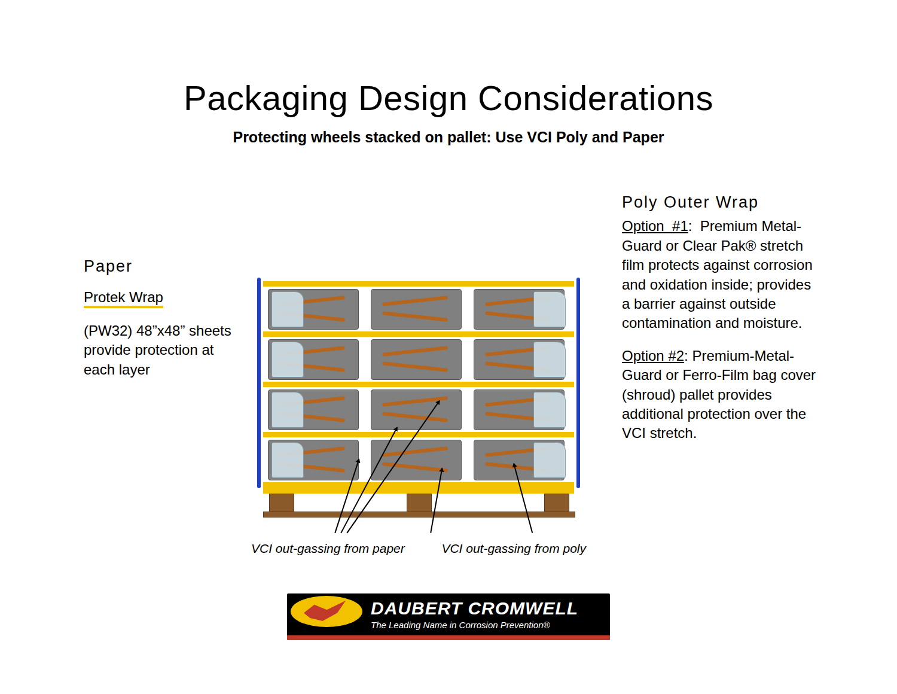Packaging Design Considerations
Protecting wheels stacked on pallet: Use VCI Poly and Paper
Paper
Protek Wrap
(PW32) 48”x48” sheets provide protection at each layer
Poly Outer Wrap
Option #1: Premium Metal-Guard or Clear Pak® stretch film protects against corrosion and oxidation inside; provides a barrier against outside contamination and moisture.
Option #2: Premium-Metal-Guard or Ferro-Film bag cover (shroud) pallet provides additional protection over the VCI stretch.
VCI out-gassing from paper VCI out-gassing from poly
DAUBERT CROMWELL
The Leading Name in Corrosion Prevention®